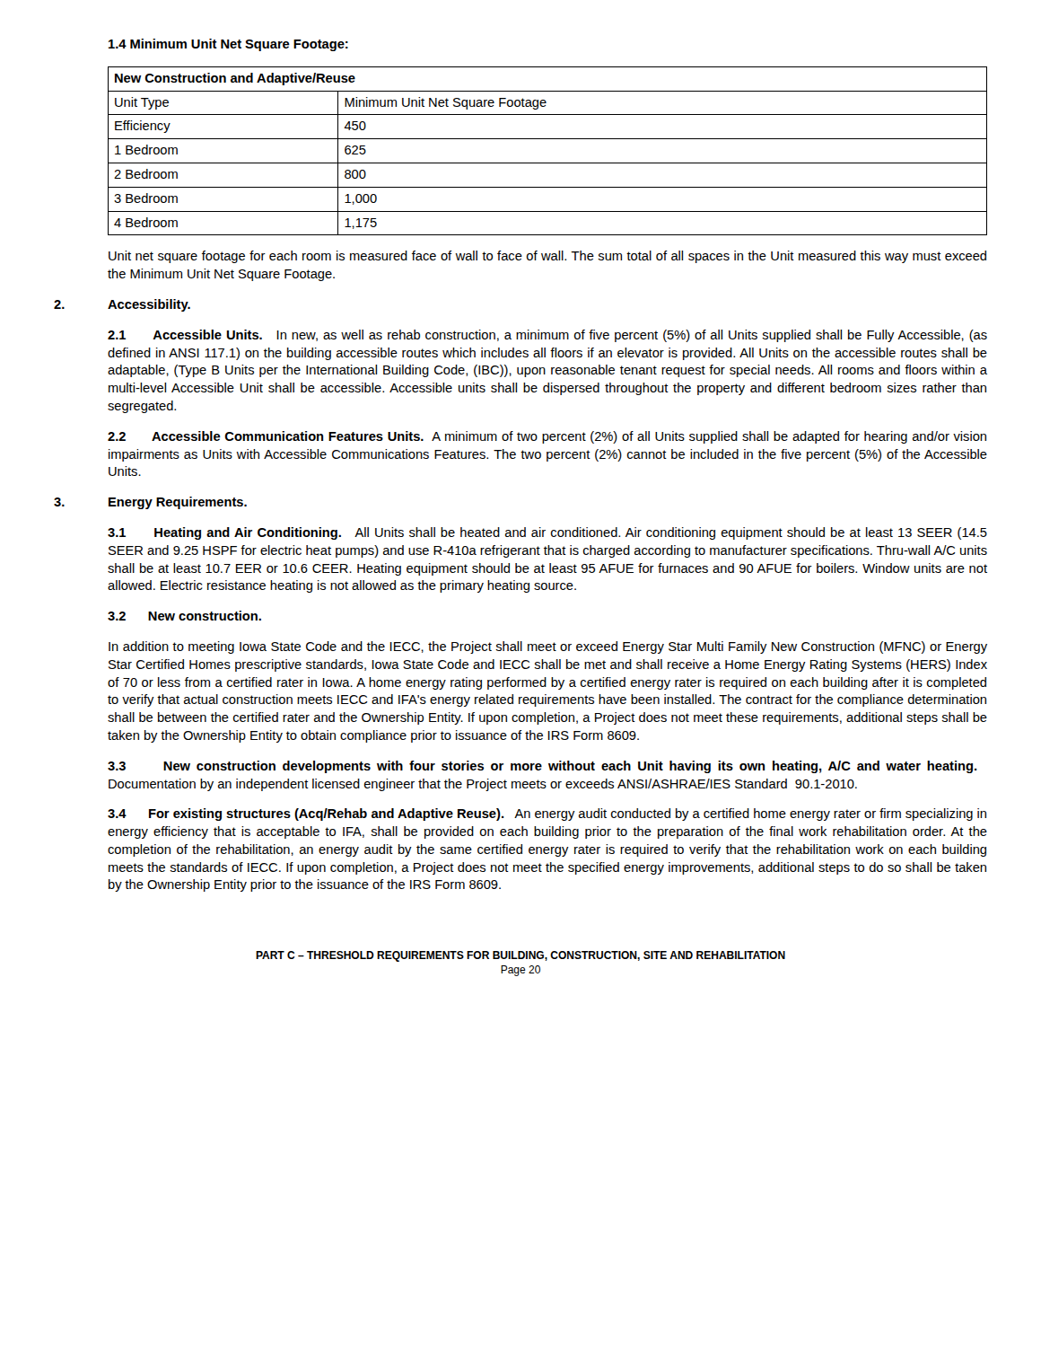1.4 Minimum Unit Net Square Footage:
| New Construction and Adaptive/Reuse |
| Unit Type | Minimum Unit Net Square Footage |
| Efficiency | 450 |
| 1 Bedroom | 625 |
| 2 Bedroom | 800 |
| 3 Bedroom | 1,000 |
| 4 Bedroom | 1,175 |
Unit net square footage for each room is measured face of wall to face of wall. The sum total of all spaces in the Unit measured this way must exceed the Minimum Unit Net Square Footage.
2.
Accessibility.
2.1 Accessible Units. In new, as well as rehab construction, a minimum of five percent (5%) of all Units supplied shall be Fully Accessible, (as defined in ANSI 117.1) on the building accessible routes which includes all floors if an elevator is provided. All Units on the accessible routes shall be adaptable, (Type B Units per the International Building Code, (IBC)), upon reasonable tenant request for special needs. All rooms and floors within a multi-level Accessible Unit shall be accessible. Accessible units shall be dispersed throughout the property and different bedroom sizes rather than segregated.
2.2 Accessible Communication Features Units. A minimum of two percent (2%) of all Units supplied shall be adapted for hearing and/or vision impairments as Units with Accessible Communications Features. The two percent (2%) cannot be included in the five percent (5%) of the Accessible Units.
3.
Energy Requirements.
3.1 Heating and Air Conditioning. All Units shall be heated and air conditioned. Air conditioning equipment should be at least 13 SEER (14.5 SEER and 9.25 HSPF for electric heat pumps) and use R-410a refrigerant that is charged according to manufacturer specifications. Thru-wall A/C units shall be at least 10.7 EER or 10.6 CEER. Heating equipment should be at least 95 AFUE for furnaces and 90 AFUE for boilers. Window units are not allowed. Electric resistance heating is not allowed as the primary heating source.
3.2 New construction.
In addition to meeting Iowa State Code and the IECC, the Project shall meet or exceed Energy Star Multi Family New Construction (MFNC) or Energy Star Certified Homes prescriptive standards, Iowa State Code and IECC shall be met and shall receive a Home Energy Rating Systems (HERS) Index of 70 or less from a certified rater in Iowa. A home energy rating performed by a certified energy rater is required on each building after it is completed to verify that actual construction meets IECC and IFA's energy related requirements have been installed. The contract for the compliance determination shall be between the certified rater and the Ownership Entity. If upon completion, a Project does not meet these requirements, additional steps shall be taken by the Ownership Entity to obtain compliance prior to issuance of the IRS Form 8609.
3.3 New construction developments with four stories or more without each Unit having its own heating, A/C and water heating. Documentation by an independent licensed engineer that the Project meets or exceeds ANSI/ASHRAE/IES Standard 90.1-2010.
3.4 For existing structures (Acq/Rehab and Adaptive Reuse). An energy audit conducted by a certified home energy rater or firm specializing in energy efficiency that is acceptable to IFA, shall be provided on each building prior to the preparation of the final work rehabilitation order. At the completion of the rehabilitation, an energy audit by the same certified energy rater is required to verify that the rehabilitation work on each building meets the standards of IECC. If upon completion, a Project does not meet the specified energy improvements, additional steps to do so shall be taken by the Ownership Entity prior to the issuance of the IRS Form 8609.
PART C – THRESHOLD REQUIREMENTS FOR BUILDING, CONSTRUCTION, SITE AND REHABILITATION
Page 20